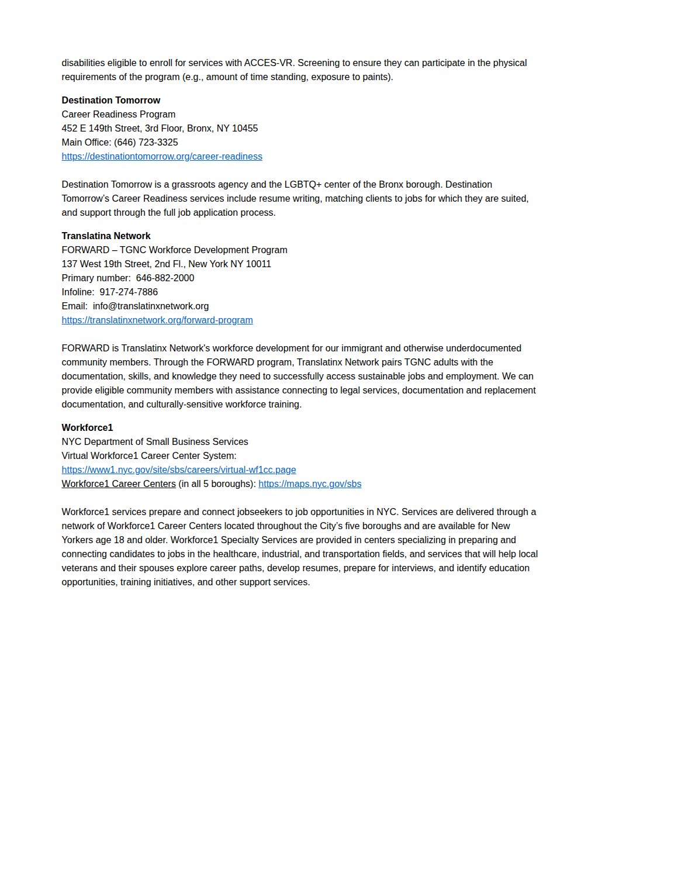disabilities eligible to enroll for services with ACCES-VR. Screening to ensure they can participate in the physical requirements of the program (e.g., amount of time standing, exposure to paints).
Destination Tomorrow
Career Readiness Program
452 E 149th Street, 3rd Floor, Bronx, NY 10455
Main Office: (646) 723-3325
https://destinationtomorrow.org/career-readiness
Destination Tomorrow is a grassroots agency and the LGBTQ+ center of the Bronx borough. Destination Tomorrow’s Career Readiness services include resume writing, matching clients to jobs for which they are suited, and support through the full job application process.
Translatina Network
FORWARD – TGNC Workforce Development Program
137 West 19th Street, 2nd Fl., New York NY 10011
Primary number: 646-882-2000
Infoline: 917-274-7886
Email: info@translatinxnetwork.org
https://translatinxnetwork.org/forward-program
FORWARD is Translatinx Network's workforce development for our immigrant and otherwise underdocumented community members. Through the FORWARD program, Translatinx Network pairs TGNC adults with the documentation, skills, and knowledge they need to successfully access sustainable jobs and employment. We can provide eligible community members with assistance connecting to legal services, documentation and replacement documentation, and culturally-sensitive workforce training.
Workforce1
NYC Department of Small Business Services
Virtual Workforce1 Career Center System:
https://www1.nyc.gov/site/sbs/careers/virtual-wf1cc.page
Workforce1 Career Centers (in all 5 boroughs): https://maps.nyc.gov/sbs
Workforce1 services prepare and connect jobseekers to job opportunities in NYC. Services are delivered through a network of Workforce1 Career Centers located throughout the City’s five boroughs and are available for New Yorkers age 18 and older. Workforce1 Specialty Services are provided in centers specializing in preparing and connecting candidates to jobs in the healthcare, industrial, and transportation fields, and services that will help local veterans and their spouses explore career paths, develop resumes, prepare for interviews, and identify education opportunities, training initiatives, and other support services.